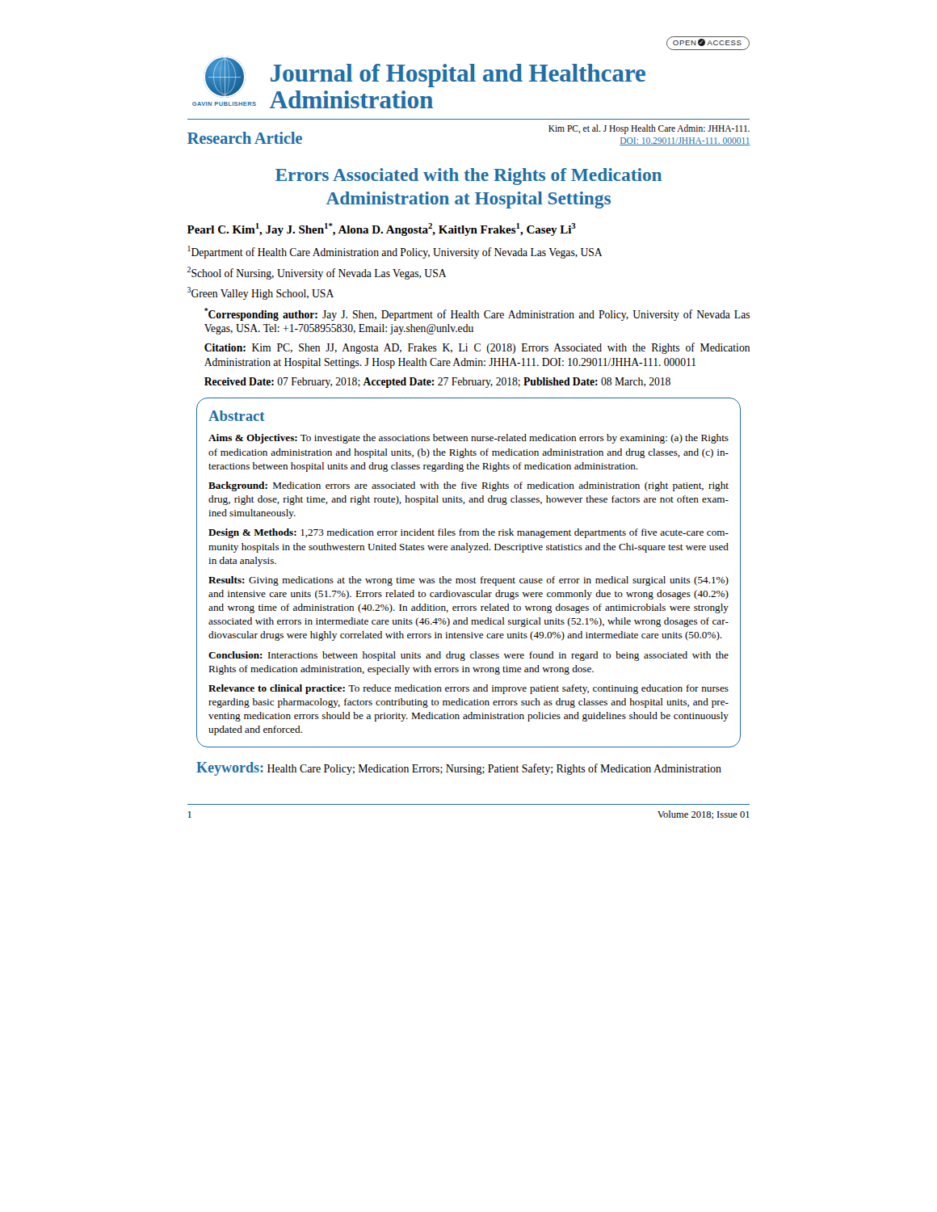OPEN✓ACCESS
GAVIN PUBLISHERS
Journal of Hospital and Healthcare Administration
Research Article
Kim PC, et al. J Hosp Health Care Admin: JHHA-111.
DOI: 10.29011/JHHA-111. 000011
Errors Associated with the Rights of Medication Administration at Hospital Settings
Pearl C. Kim1, Jay J. Shen1*, Alona D. Angosta2, Kaitlyn Frakes1, Casey Li3
1Department of Health Care Administration and Policy, University of Nevada Las Vegas, USA
2School of Nursing, University of Nevada Las Vegas, USA
3Green Valley High School, USA
*Corresponding author: Jay J. Shen, Department of Health Care Administration and Policy, University of Nevada Las Vegas, USA. Tel: +1-7058955830, Email: jay.shen@unlv.edu
Citation: Kim PC, Shen JJ, Angosta AD, Frakes K, Li C (2018) Errors Associated with the Rights of Medication Administration at Hospital Settings. J Hosp Health Care Admin: JHHA-111. DOI: 10.29011/JHHA-111. 000011
Received Date: 07 February, 2018; Accepted Date: 27 February, 2018; Published Date: 08 March, 2018
Abstract
Aims & Objectives: To investigate the associations between nurse-related medication errors by examining: (a) the Rights of medication administration and hospital units, (b) the Rights of medication administration and drug classes, and (c) interactions between hospital units and drug classes regarding the Rights of medication administration.
Background: Medication errors are associated with the five Rights of medication administration (right patient, right drug, right dose, right time, and right route), hospital units, and drug classes, however these factors are not often examined simultaneously.
Design & Methods: 1,273 medication error incident files from the risk management departments of five acute-care community hospitals in the southwestern United States were analyzed. Descriptive statistics and the Chi-square test were used in data analysis.
Results: Giving medications at the wrong time was the most frequent cause of error in medical surgical units (54.1%) and intensive care units (51.7%). Errors related to cardiovascular drugs were commonly due to wrong dosages (40.2%) and wrong time of administration (40.2%). In addition, errors related to wrong dosages of antimicrobials were strongly associated with errors in intermediate care units (46.4%) and medical surgical units (52.1%), while wrong dosages of cardiovascular drugs were highly correlated with errors in intensive care units (49.0%) and intermediate care units (50.0%).
Conclusion: Interactions between hospital units and drug classes were found in regard to being associated with the Rights of medication administration, especially with errors in wrong time and wrong dose.
Relevance to clinical practice: To reduce medication errors and improve patient safety, continuing education for nurses regarding basic pharmacology, factors contributing to medication errors such as drug classes and hospital units, and preventing medication errors should be a priority. Medication administration policies and guidelines should be continuously updated and enforced.
Keywords: Health Care Policy; Medication Errors; Nursing; Patient Safety; Rights of Medication Administration
1
Volume 2018; Issue 01